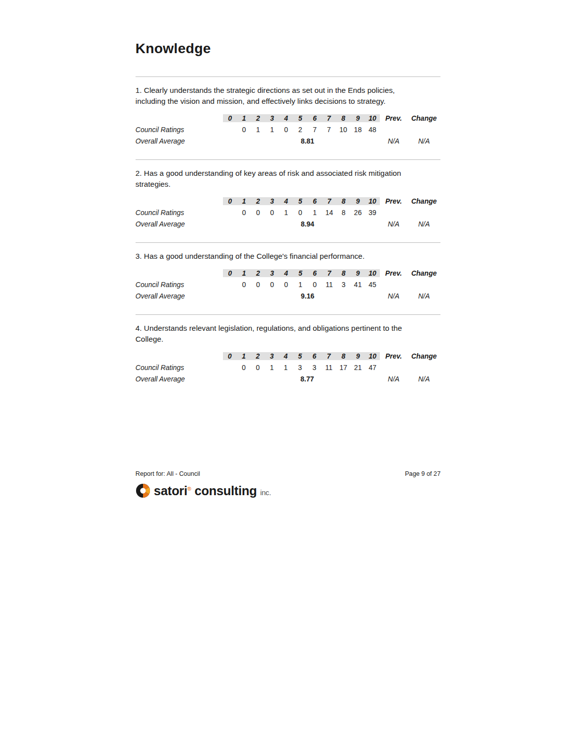Knowledge
1. Clearly understands the strategic directions as set out in the Ends policies, including the vision and mission, and effectively links decisions to strategy.
| | 0 | 1 | 2 | 3 | 4 | 5 | 6 | 7 | 8 | 9 | 10 | Prev. | Change |
| --- | --- | --- | --- | --- | --- | --- | --- | --- | --- | --- | --- | --- | --- |
| Council Ratings | | 0 | 1 | 1 | 0 | 2 | 7 | 7 | 10 | 18 | 48 | | |
| Overall Average | | | | | | 8.81 | | | | | N/A | N/A |
2. Has a good understanding of key areas of risk and associated risk mitigation strategies.
| | 0 | 1 | 2 | 3 | 4 | 5 | 6 | 7 | 8 | 9 | 10 | Prev. | Change |
| --- | --- | --- | --- | --- | --- | --- | --- | --- | --- | --- | --- | --- | --- |
| Council Ratings | | 0 | 0 | 0 | 1 | 0 | 1 | 14 | 8 | 26 | 39 | | |
| Overall Average | | | | | | 8.94 | | | | | N/A | N/A |
3. Has a good understanding of the College's financial performance.
| | 0 | 1 | 2 | 3 | 4 | 5 | 6 | 7 | 8 | 9 | 10 | Prev. | Change |
| --- | --- | --- | --- | --- | --- | --- | --- | --- | --- | --- | --- | --- | --- |
| Council Ratings | | 0 | 0 | 0 | 0 | 1 | 0 | 11 | 3 | 41 | 45 | | |
| Overall Average | | | | | | 9.16 | | | | | N/A | N/A |
4. Understands relevant legislation, regulations, and obligations pertinent to the College.
| | 0 | 1 | 2 | 3 | 4 | 5 | 6 | 7 | 8 | 9 | 10 | Prev. | Change |
| --- | --- | --- | --- | --- | --- | --- | --- | --- | --- | --- | --- | --- | --- |
| Council Ratings | | 0 | 0 | 1 | 1 | 3 | 3 | 11 | 17 | 21 | 47 | | |
| Overall Average | | | | | | 8.77 | | | | | N/A | N/A |
Report for: All - Council Page 9 of 27
satori® consulting inc.